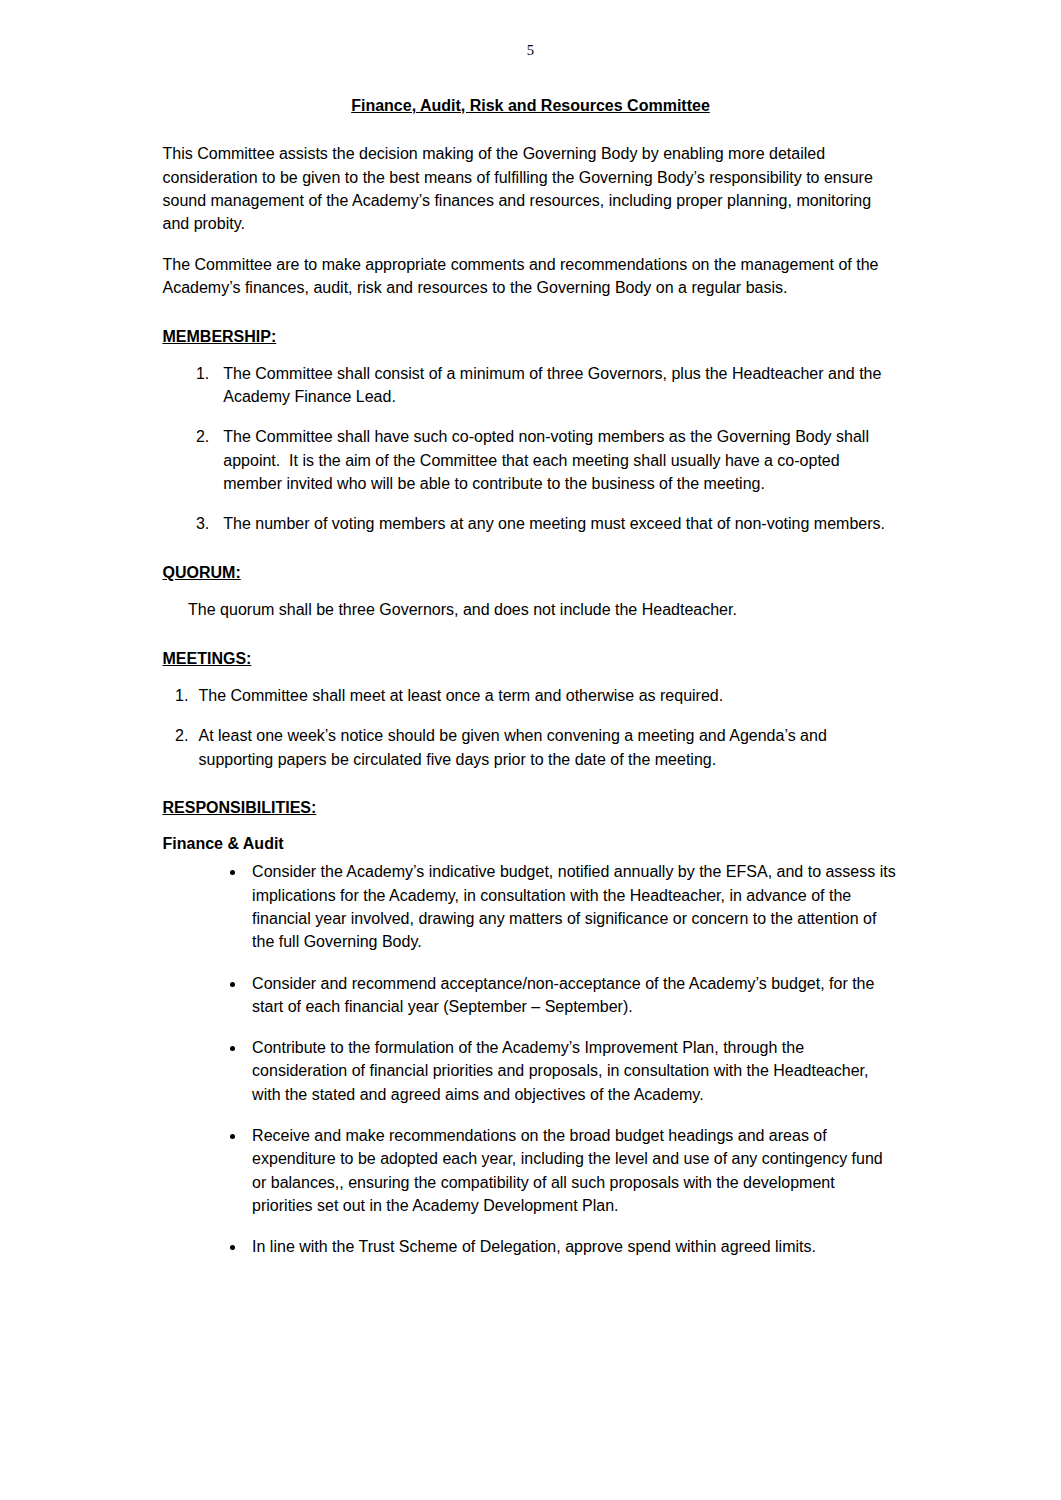5
Finance, Audit, Risk and Resources Committee
This Committee assists the decision making of the Governing Body by enabling more detailed consideration to be given to the best means of fulfilling the Governing Body’s responsibility to ensure sound management of the Academy’s finances and resources, including proper planning, monitoring and probity.
The Committee are to make appropriate comments and recommendations on the management of the Academy’s finances, audit, risk and resources to the Governing Body on a regular basis.
MEMBERSHIP:
The Committee shall consist of a minimum of three Governors, plus the Headteacher and the Academy Finance Lead.
The Committee shall have such co-opted non-voting members as the Governing Body shall appoint. It is the aim of the Committee that each meeting shall usually have a co-opted member invited who will be able to contribute to the business of the meeting.
The number of voting members at any one meeting must exceed that of non-voting members.
QUORUM:
The quorum shall be three Governors, and does not include the Headteacher.
MEETINGS:
The Committee shall meet at least once a term and otherwise as required.
At least one week’s notice should be given when convening a meeting and Agenda’s and supporting papers be circulated five days prior to the date of the meeting.
RESPONSIBILITIES:
Finance & Audit
Consider the Academy’s indicative budget, notified annually by the EFSA, and to assess its implications for the Academy, in consultation with the Headteacher, in advance of the financial year involved, drawing any matters of significance or concern to the attention of the full Governing Body.
Consider and recommend acceptance/non-acceptance of the Academy’s budget, for the start of each financial year (September – September).
Contribute to the formulation of the Academy’s Improvement Plan, through the consideration of financial priorities and proposals, in consultation with the Headteacher, with the stated and agreed aims and objectives of the Academy.
Receive and make recommendations on the broad budget headings and areas of expenditure to be adopted each year, including the level and use of any contingency fund or balances,, ensuring the compatibility of all such proposals with the development priorities set out in the Academy Development Plan.
In line with the Trust Scheme of Delegation, approve spend within agreed limits.